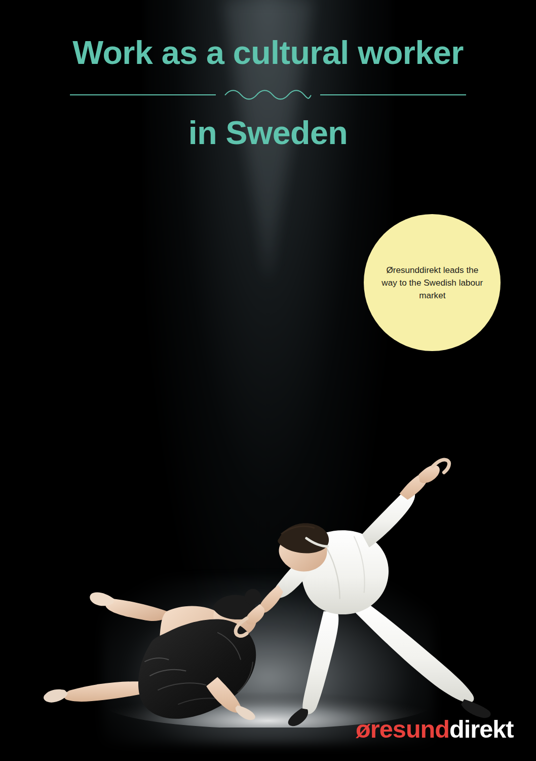Work as a cultural worker in Sweden
Øresunddirekt leads the way to the Swedish labour market
øresund direkt